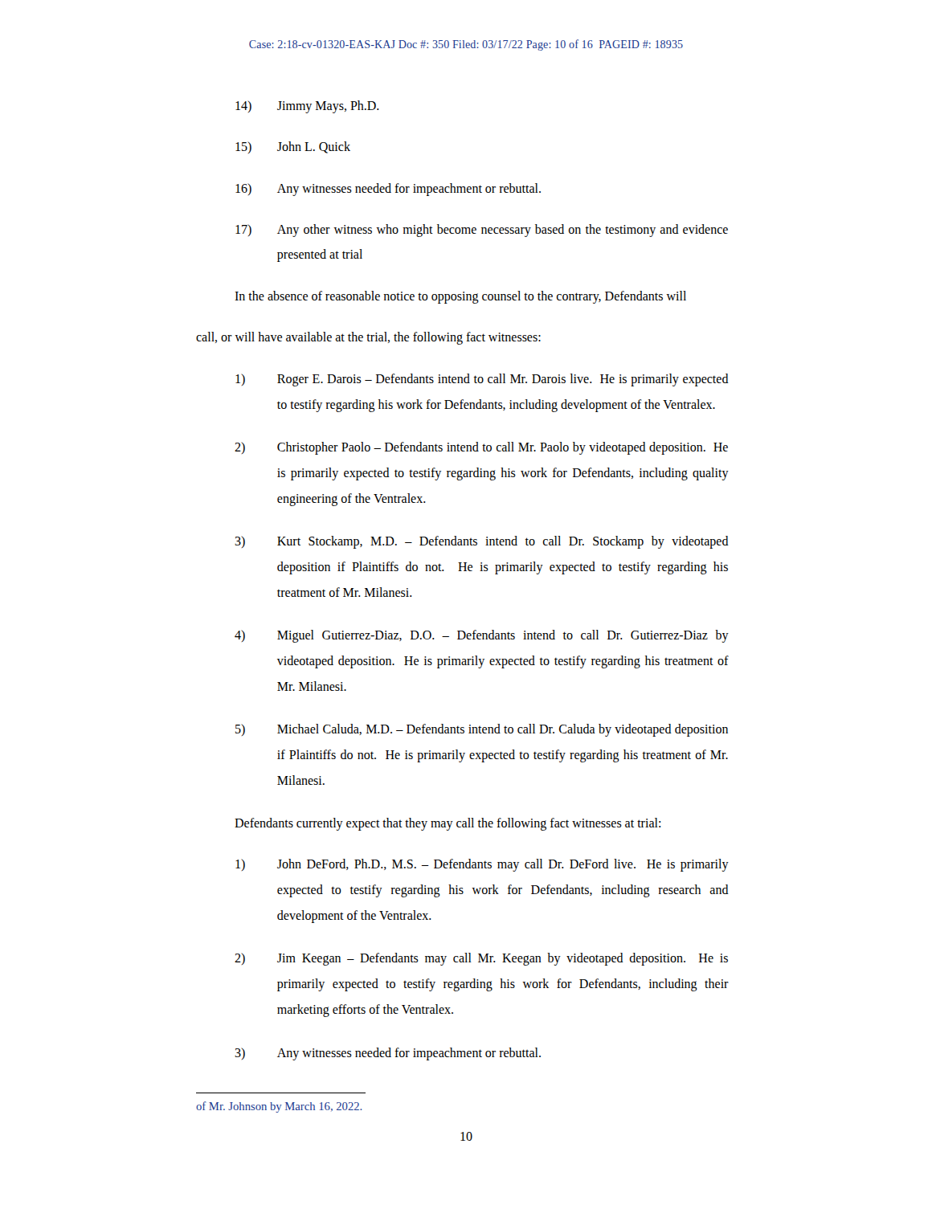Case: 2:18-cv-01320-EAS-KAJ Doc #: 350 Filed: 03/17/22 Page: 10 of 16 PAGEID #: 18935
14) Jimmy Mays, Ph.D.
15) John L. Quick
16) Any witnesses needed for impeachment or rebuttal.
17) Any other witness who might become necessary based on the testimony and evidence presented at trial
In the absence of reasonable notice to opposing counsel to the contrary, Defendants will
call, or will have available at the trial, the following fact witnesses:
1) Roger E. Darois – Defendants intend to call Mr. Darois live. He is primarily expected to testify regarding his work for Defendants, including development of the Ventralex.
2) Christopher Paolo – Defendants intend to call Mr. Paolo by videotaped deposition. He is primarily expected to testify regarding his work for Defendants, including quality engineering of the Ventralex.
3) Kurt Stockamp, M.D. – Defendants intend to call Dr. Stockamp by videotaped deposition if Plaintiffs do not. He is primarily expected to testify regarding his treatment of Mr. Milanesi.
4) Miguel Gutierrez-Diaz, D.O. – Defendants intend to call Dr. Gutierrez-Diaz by videotaped deposition. He is primarily expected to testify regarding his treatment of Mr. Milanesi.
5) Michael Caluda, M.D. – Defendants intend to call Dr. Caluda by videotaped deposition if Plaintiffs do not. He is primarily expected to testify regarding his treatment of Mr. Milanesi.
Defendants currently expect that they may call the following fact witnesses at trial:
1) John DeFord, Ph.D., M.S. – Defendants may call Dr. DeFord live. He is primarily expected to testify regarding his work for Defendants, including research and development of the Ventralex.
2) Jim Keegan – Defendants may call Mr. Keegan by videotaped deposition. He is primarily expected to testify regarding his work for Defendants, including their marketing efforts of the Ventralex.
3) Any witnesses needed for impeachment or rebuttal.
of Mr. Johnson by March 16, 2022.
10